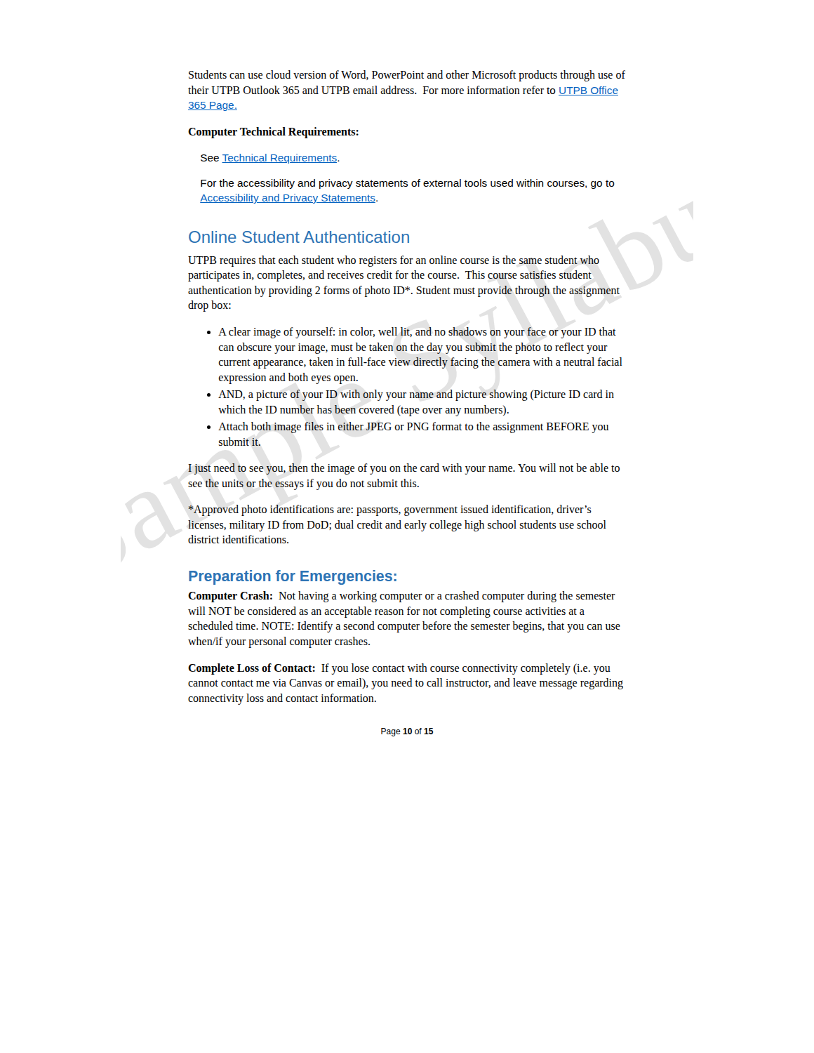Sample Syllabus
Students can use cloud version of Word, PowerPoint and other Microsoft products through use of their UTPB Outlook 365 and UTPB email address. For more information refer to UTPB Office 365 Page.
Computer Technical Requirements:
See Technical Requirements.
For the accessibility and privacy statements of external tools used within courses, go to Accessibility and Privacy Statements.
Online Student Authentication
UTPB requires that each student who registers for an online course is the same student who participates in, completes, and receives credit for the course. This course satisfies student authentication by providing 2 forms of photo ID*. Student must provide through the assignment drop box:
A clear image of yourself: in color, well lit, and no shadows on your face or your ID that can obscure your image, must be taken on the day you submit the photo to reflect your current appearance, taken in full-face view directly facing the camera with a neutral facial expression and both eyes open.
AND, a picture of your ID with only your name and picture showing (Picture ID card in which the ID number has been covered (tape over any numbers).
Attach both image files in either JPEG or PNG format to the assignment BEFORE you submit it.
I just need to see you, then the image of you on the card with your name. You will not be able to see the units or the essays if you do not submit this.
*Approved photo identifications are: passports, government issued identification, driver’s licenses, military ID from DoD; dual credit and early college high school students use school district identifications.
Preparation for Emergencies:
Computer Crash: Not having a working computer or a crashed computer during the semester will NOT be considered as an acceptable reason for not completing course activities at a scheduled time. NOTE: Identify a second computer before the semester begins, that you can use when/if your personal computer crashes.
Complete Loss of Contact: If you lose contact with course connectivity completely (i.e. you cannot contact me via Canvas or email), you need to call instructor, and leave message regarding connectivity loss and contact information.
Page 10 of 15